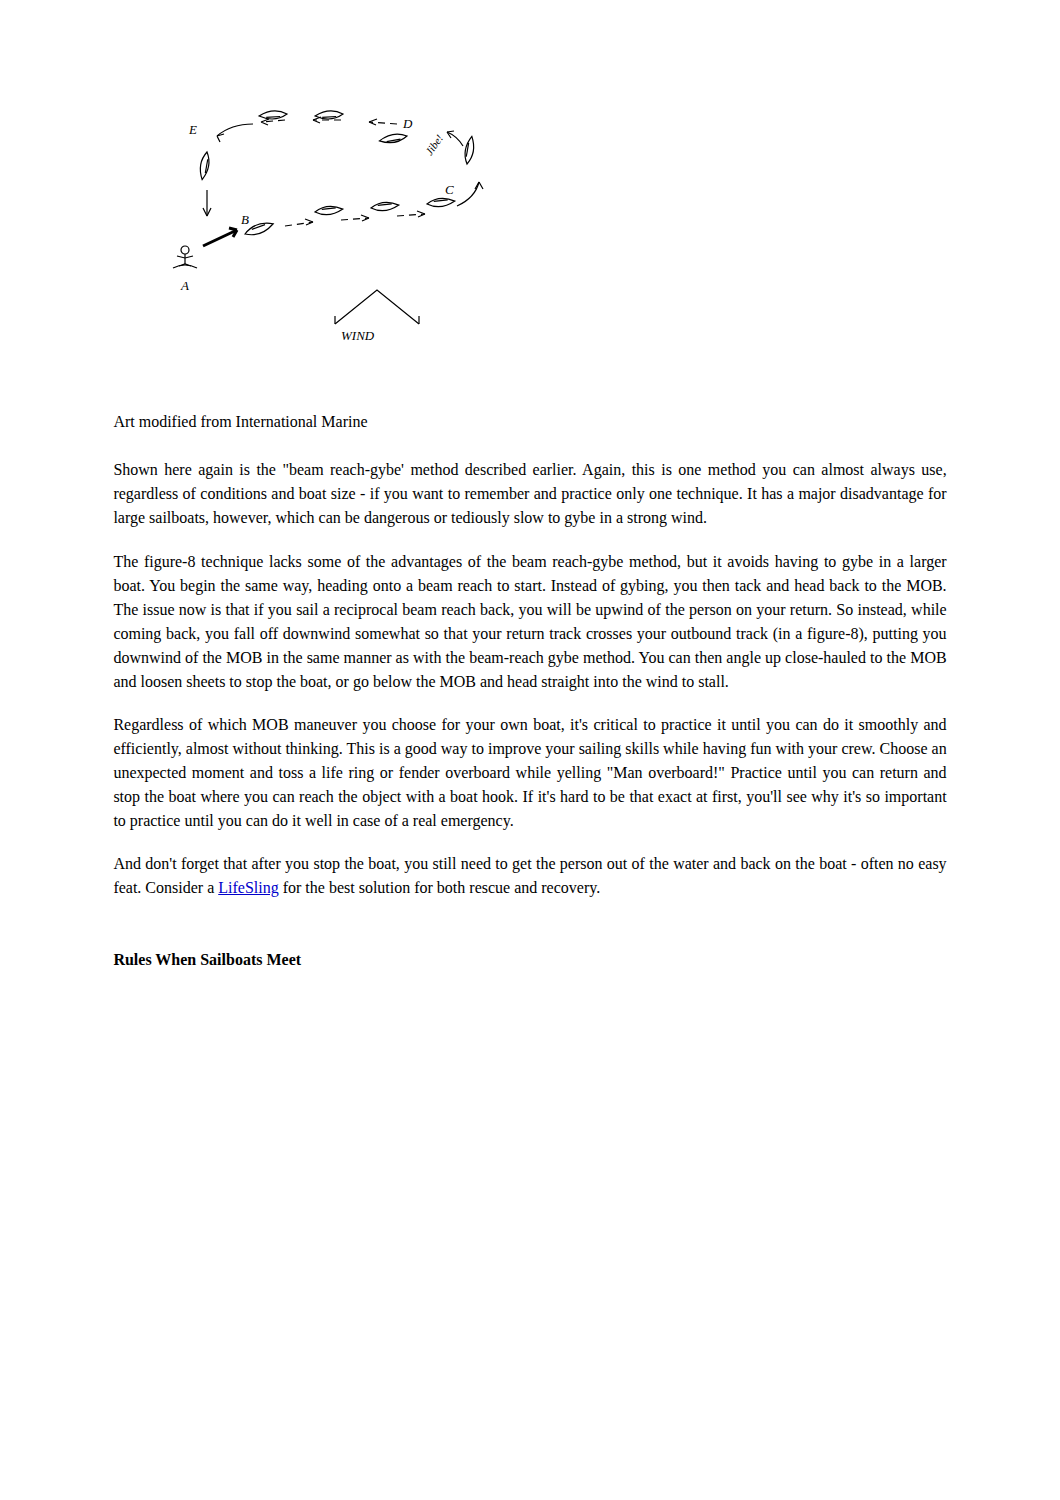A B C Jibe! D E WIND
Art modified from International Marine
Shown here again is the "beam reach-gybe' method described earlier. Again, this is one method you can almost always use, regardless of conditions and boat size - if you want to remember and practice only one technique. It has a major disadvantage for large sailboats, however, which can be dangerous or tediously slow to gybe in a strong wind.
The figure-8 technique lacks some of the advantages of the beam reach-gybe method, but it avoids having to gybe in a larger boat. You begin the same way, heading onto a beam reach to start. Instead of gybing, you then tack and head back to the MOB. The issue now is that if you sail a reciprocal beam reach back, you will be upwind of the person on your return. So instead, while coming back, you fall off downwind somewhat so that your return track crosses your outbound track (in a figure-8), putting you downwind of the MOB in the same manner as with the beam-reach gybe method. You can then angle up close-hauled to the MOB and loosen sheets to stop the boat, or go below the MOB and head straight into the wind to stall.
Regardless of which MOB maneuver you choose for your own boat, it's critical to practice it until you can do it smoothly and efficiently, almost without thinking. This is a good way to improve your sailing skills while having fun with your crew. Choose an unexpected moment and toss a life ring or fender overboard while yelling "Man overboard!" Practice until you can return and stop the boat where you can reach the object with a boat hook. If it's hard to be that exact at first, you'll see why it's so important to practice until you can do it well in case of a real emergency.
And don't forget that after you stop the boat, you still need to get the person out of the water and back on the boat - often no easy feat. Consider a LifeSling for the best solution for both rescue and recovery.
Rules When Sailboats Meet